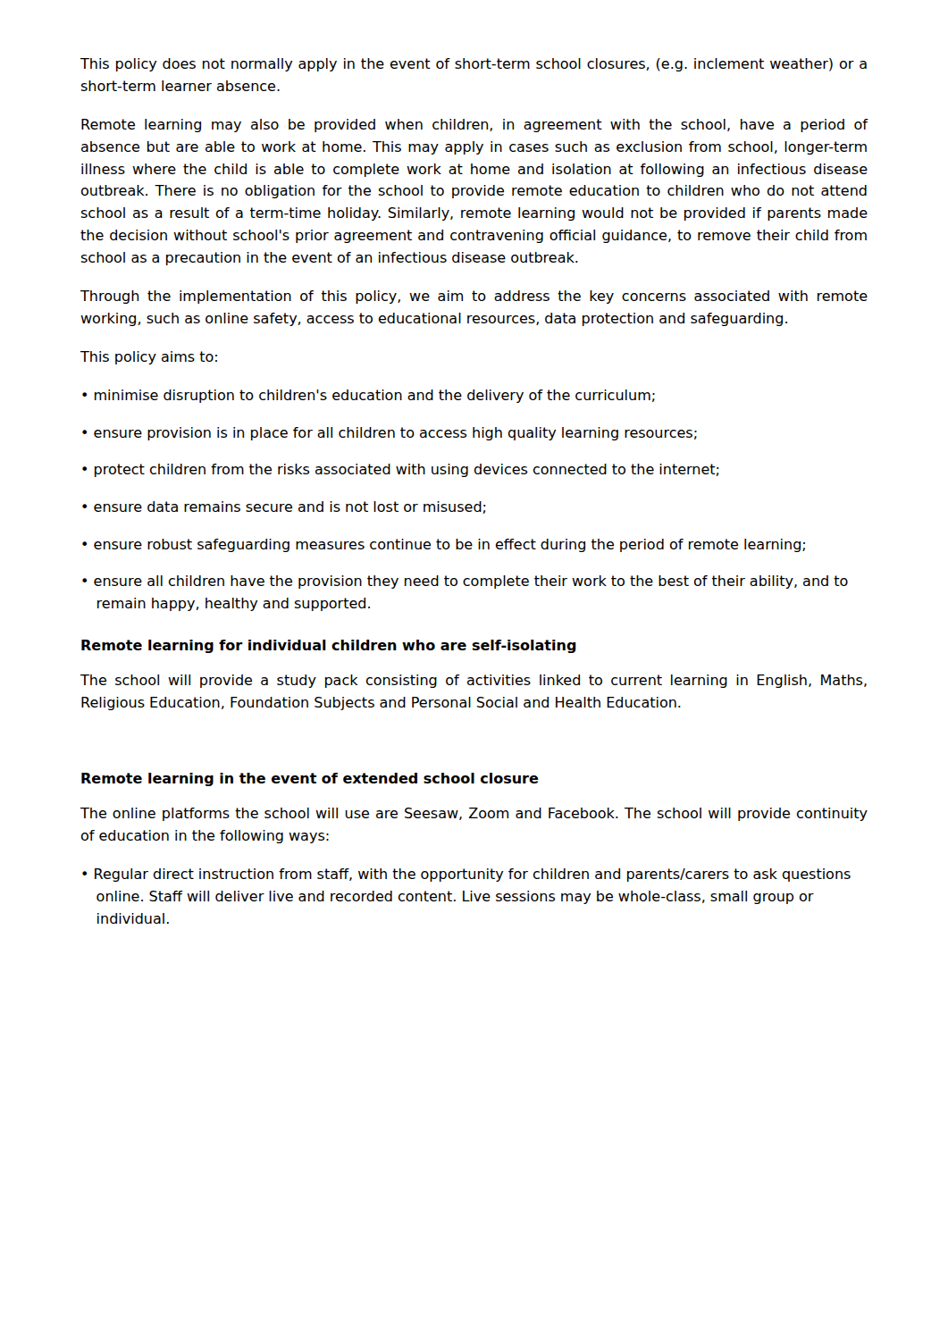This policy does not normally apply in the event of short-term school closures, (e.g. inclement weather) or a short-term learner absence.
Remote learning may also be provided when children, in agreement with the school, have a period of absence but are able to work at home. This may apply in cases such as exclusion from school, longer-term illness where the child is able to complete work at home and isolation at following an infectious disease outbreak. There is no obligation for the school to provide remote education to children who do not attend school as a result of a term-time holiday. Similarly, remote learning would not be provided if parents made the decision without school's prior agreement and contravening official guidance, to remove their child from school as a precaution in the event of an infectious disease outbreak.
Through the implementation of this policy, we aim to address the key concerns associated with remote working, such as online safety, access to educational resources, data protection and safeguarding.
This policy aims to:
minimise disruption to children's education and the delivery of the curriculum;
ensure provision is in place for all children to access high quality learning resources;
protect children from the risks associated with using devices connected to the internet;
ensure data remains secure and is not lost or misused;
ensure robust safeguarding measures continue to be in effect during the period of remote learning;
ensure all children have the provision they need to complete their work to the best of their ability, and to remain happy, healthy and supported.
Remote learning for individual children who are self-isolating
The school will provide a study pack consisting of activities linked to current learning in English, Maths, Religious Education, Foundation Subjects and Personal Social and Health Education.
Remote learning in the event of extended school closure
The online platforms the school will use are Seesaw, Zoom and Facebook. The school will provide continuity of education in the following ways:
Regular direct instruction from staff, with the opportunity for children and parents/carers to ask questions online. Staff will deliver live and recorded content. Live sessions may be whole-class, small group or individual.